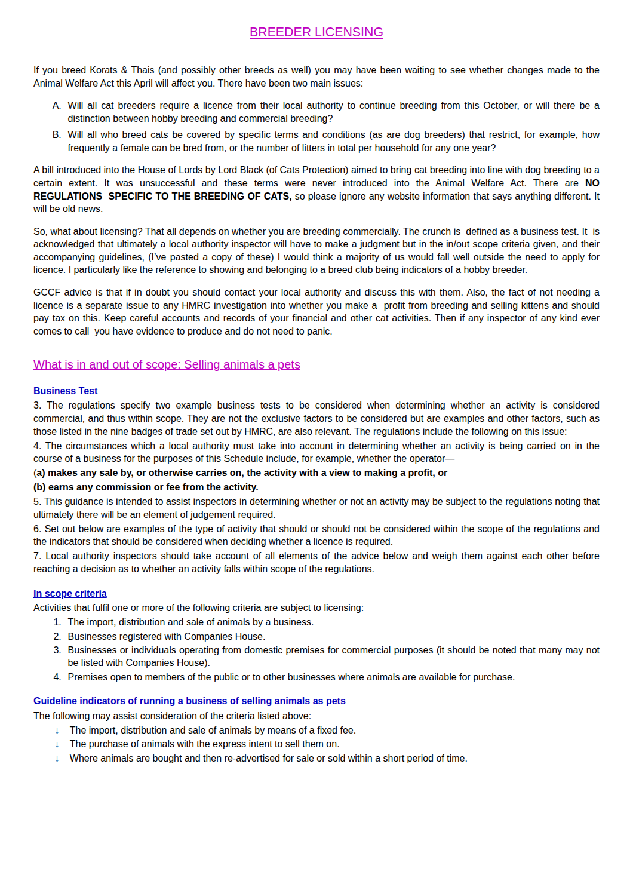BREEDER LICENSING
If you breed Korats & Thais (and possibly other breeds as well) you may have been waiting to see whether changes made to the Animal Welfare Act this April will affect you. There have been two main issues:
Will all cat breeders require a licence from their local authority to continue breeding from this October, or will there be a distinction between hobby breeding and commercial breeding?
Will all who breed cats be covered by specific terms and conditions (as are dog breeders) that restrict, for example, how frequently a female can be bred from, or the number of litters in total per household for any one year?
A bill introduced into the House of Lords by Lord Black (of Cats Protection) aimed to bring cat breeding into line with dog breeding to a certain extent. It was unsuccessful and these terms were never introduced into the Animal Welfare Act. There are NO REGULATIONS SPECIFIC TO THE BREEDING OF CATS, so please ignore any website information that says anything different. It will be old news.
So, what about licensing? That all depends on whether you are breeding commercially. The crunch is defined as a business test. It is acknowledged that ultimately a local authority inspector will have to make a judgment but in the in/out scope criteria given, and their accompanying guidelines, (I’ve pasted a copy of these) I would think a majority of us would fall well outside the need to apply for licence. I particularly like the reference to showing and belonging to a breed club being indicators of a hobby breeder.
GCCF advice is that if in doubt you should contact your local authority and discuss this with them. Also, the fact of not needing a licence is a separate issue to any HMRC investigation into whether you make a profit from breeding and selling kittens and should pay tax on this. Keep careful accounts and records of your financial and other cat activities. Then if any inspector of any kind ever comes to call you have evidence to produce and do not need to panic.
What is in and out of scope: Selling animals a pets
Business Test
3. The regulations specify two example business tests to be considered when determining whether an activity is considered commercial, and thus within scope. They are not the exclusive factors to be considered but are examples and other factors, such as those listed in the nine badges of trade set out by HMRC, are also relevant. The regulations include the following on this issue:
4. The circumstances which a local authority must take into account in determining whether an activity is being carried on in the course of a business for the purposes of this Schedule include, for example, whether the operator—
(a) makes any sale by, or otherwise carries on, the activity with a view to making a profit, or
(b) earns any commission or fee from the activity.
5. This guidance is intended to assist inspectors in determining whether or not an activity may be subject to the regulations noting that ultimately there will be an element of judgement required.
6. Set out below are examples of the type of activity that should or should not be considered within the scope of the regulations and the indicators that should be considered when deciding whether a licence is required.
7. Local authority inspectors should take account of all elements of the advice below and weigh them against each other before reaching a decision as to whether an activity falls within scope of the regulations.
In scope criteria
Activities that fulfil one or more of the following criteria are subject to licensing:
The import, distribution and sale of animals by a business.
Businesses registered with Companies House.
Businesses or individuals operating from domestic premises for commercial purposes (it should be noted that many may not be listed with Companies House).
Premises open to members of the public or to other businesses where animals are available for purchase.
Guideline indicators of running a business of selling animals as pets
The following may assist consideration of the criteria listed above:
The import, distribution and sale of animals by means of a fixed fee.
The purchase of animals with the express intent to sell them on.
Where animals are bought and then re-advertised for sale or sold within a short period of time.